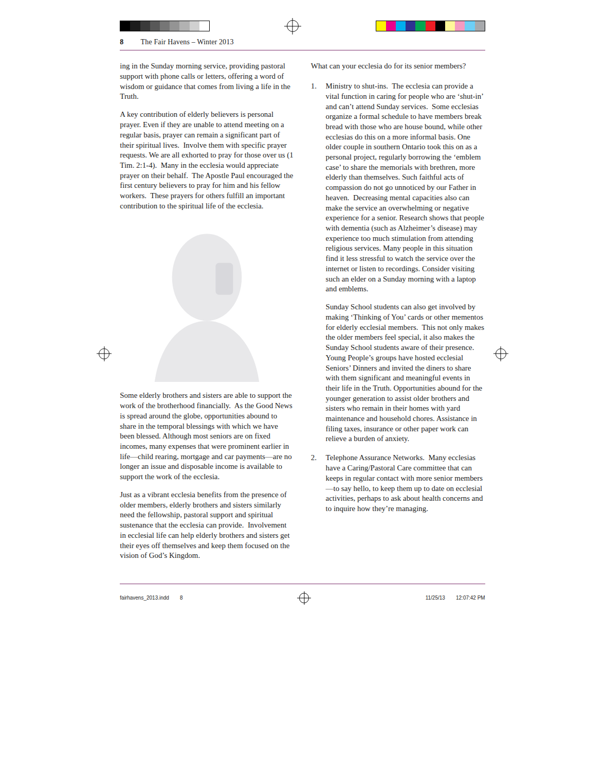8 The Fair Havens – Winter 2013
ing in the Sunday morning service, providing pastoral support with phone calls or letters, offering a word of wisdom or guidance that comes from living a life in the Truth.
A key contribution of elderly believers is personal prayer. Even if they are unable to attend meeting on a regular basis, prayer can remain a significant part of their spiritual lives. Involve them with specific prayer requests. We are all exhorted to pray for those over us (1 Tim. 2:1-4). Many in the ecclesia would appreciate prayer on their behalf. The Apostle Paul encouraged the first century believers to pray for him and his fellow workers. These prayers for others fulfill an important contribution to the spiritual life of the ecclesia.
Some elderly brothers and sisters are able to support the work of the brotherhood financially. As the Good News is spread around the globe, opportunities abound to share in the temporal blessings with which we have been blessed. Although most seniors are on fixed incomes, many expenses that were prominent earlier in life—child rearing, mortgage and car payments—are no longer an issue and disposable income is available to support the work of the ecclesia.
Just as a vibrant ecclesia benefits from the presence of older members, elderly brothers and sisters similarly need the fellowship, pastoral support and spiritual sustenance that the ecclesia can provide. Involvement in ecclesial life can help elderly brothers and sisters get their eyes off themselves and keep them focused on the vision of God’s Kingdom.
What can your ecclesia do for its senior members?
1.
Ministry to shut-ins. The ecclesia can provide a vital function in caring for people who are ‘shut-in’ and can’t attend Sunday services. Some ecclesias organize a formal schedule to have members break bread with those who are house bound, while other ecclesias do this on a more informal basis. One older couple in southern Ontario took this on as a personal project, regularly borrowing the ‘emblem case’ to share the memorials with brethren, more elderly than themselves. Such faithful acts of compassion do not go unnoticed by our Father in heaven. Decreasing mental capacities also can make the service an overwhelming or negative experience for a senior. Research shows that people with dementia (such as Alzheimer’s disease) may experience too much stimulation from attending religious services. Many people in this situation find it less stressful to watch the service over the internet or listen to recordings. Consider visiting such an elder on a Sunday morning with a laptop and emblems.
Sunday School students can also get involved by making ‘Thinking of You’ cards or other mementos for elderly ecclesial members. This not only makes the older members feel special, it also makes the Sunday School students aware of their presence. Young People’s groups have hosted ecclesial Seniors’ Dinners and invited the diners to share with them significant and meaningful events in their life in the Truth. Opportunities abound for the younger generation to assist older brothers and sisters who remain in their homes with yard maintenance and household chores. Assistance in filing taxes, insurance or other paper work can relieve a burden of anxiety.
2.
Telephone Assurance Networks. Many ecclesias have a Caring/Pastoral Care committee that can keeps in regular contact with more senior members—to say hello, to keep them up to date on ecclesial activities, perhaps to ask about health concerns and to inquire how they’re managing.
fairhavens_2013.indd 8
11/25/1312:07:42 PM